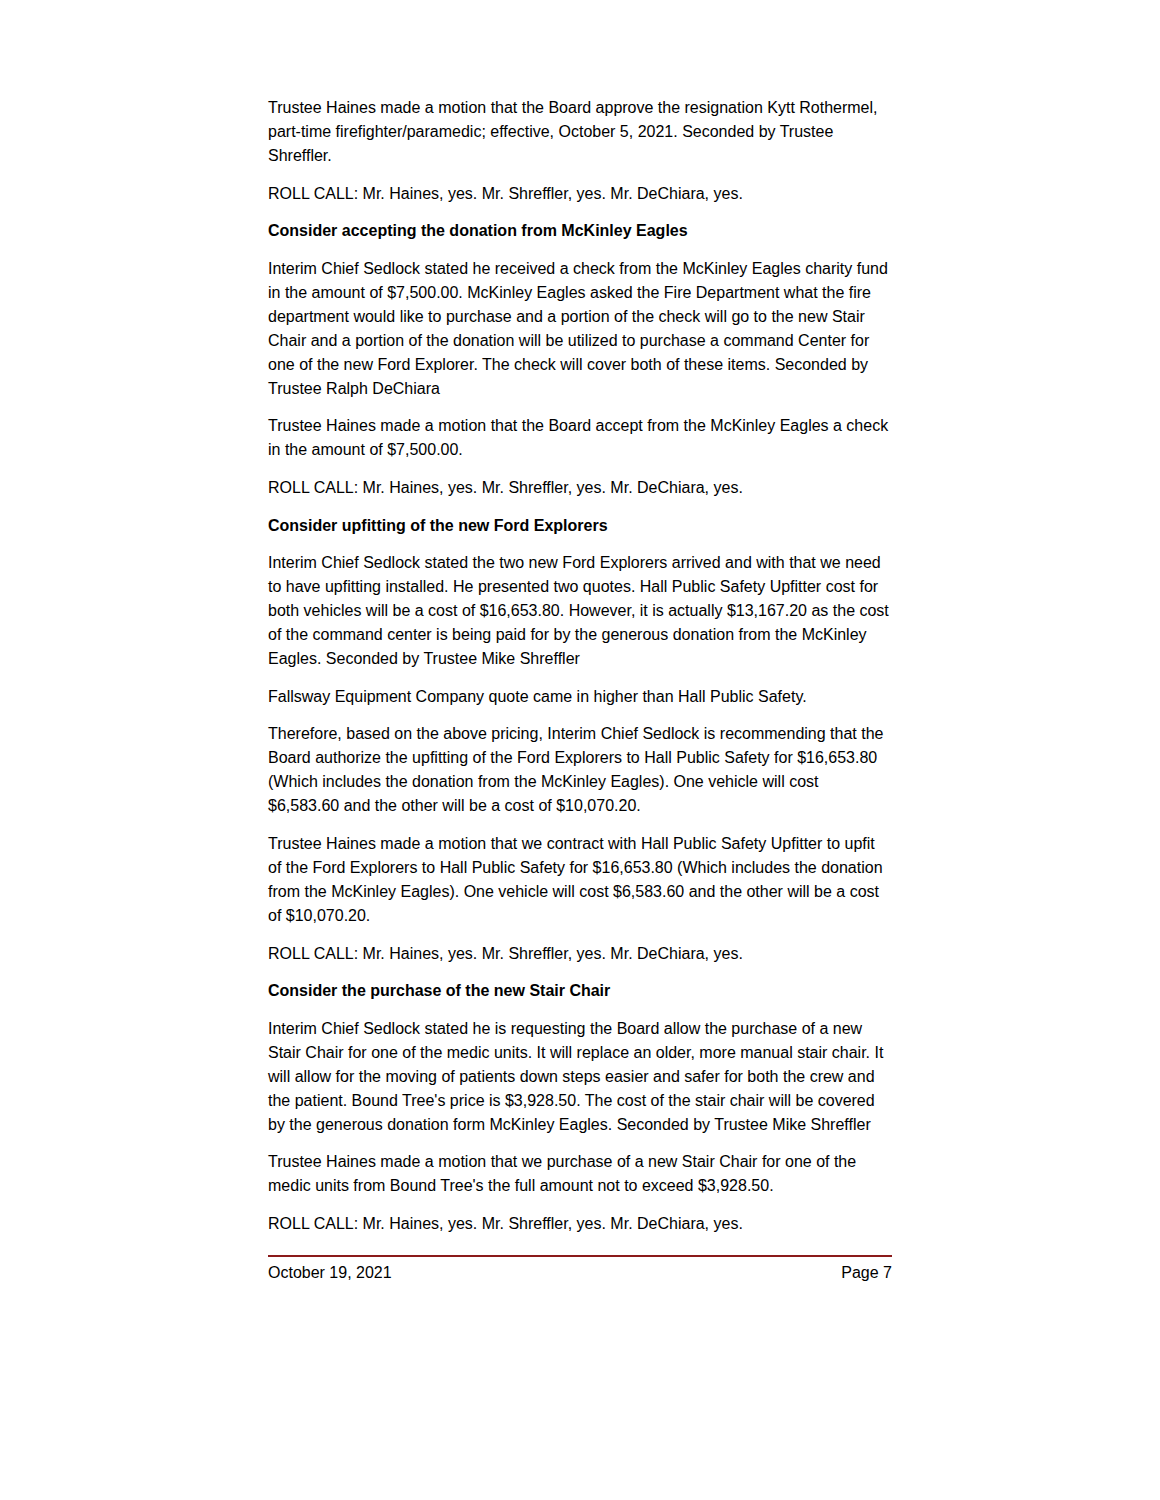Trustee Haines made a motion that the Board approve the resignation Kytt Rothermel, part-time firefighter/paramedic; effective, October 5, 2021. Seconded by Trustee Shreffler.
ROLL CALL: Mr. Haines, yes. Mr. Shreffler, yes. Mr. DeChiara, yes.
Consider accepting the donation from McKinley Eagles
Interim Chief Sedlock stated he received a check from the McKinley Eagles charity fund in the amount of $7,500.00. McKinley Eagles asked the Fire Department what the fire department would like to purchase and a portion of the check will go to the new Stair Chair and a portion of the donation will be utilized to purchase a command Center for one of the new Ford Explorer. The check will cover both of these items. Seconded by Trustee Ralph DeChiara
Trustee Haines made a motion that the Board accept from the McKinley Eagles a check in the amount of $7,500.00.
ROLL CALL: Mr. Haines, yes. Mr. Shreffler, yes. Mr. DeChiara, yes.
Consider upfitting of the new Ford Explorers
Interim Chief Sedlock stated the two new Ford Explorers arrived and with that we need to have upfitting installed. He presented two quotes. Hall Public Safety Upfitter cost for both vehicles will be a cost of $16,653.80. However, it is actually $13,167.20 as the cost of the command center is being paid for by the generous donation from the McKinley Eagles. Seconded by Trustee Mike Shreffler
Fallsway Equipment Company quote came in higher than Hall Public Safety.
Therefore, based on the above pricing, Interim Chief Sedlock is recommending that the Board authorize the upfitting of the Ford Explorers to Hall Public Safety for $16,653.80 (Which includes the donation from the McKinley Eagles). One vehicle will cost $6,583.60 and the other will be a cost of $10,070.20.
Trustee Haines made a motion that we contract with Hall Public Safety Upfitter to upfit of the Ford Explorers to Hall Public Safety for $16,653.80 (Which includes the donation from the McKinley Eagles). One vehicle will cost $6,583.60 and the other will be a cost of $10,070.20.
ROLL CALL: Mr. Haines, yes. Mr. Shreffler, yes. Mr. DeChiara, yes.
Consider the purchase of the new Stair Chair
Interim Chief Sedlock stated he is requesting the Board allow the purchase of a new Stair Chair for one of the medic units. It will replace an older, more manual stair chair. It will allow for the moving of patients down steps easier and safer for both the crew and the patient. Bound Tree's price is $3,928.50. The cost of the stair chair will be covered by the generous donation form McKinley Eagles. Seconded by Trustee Mike Shreffler
Trustee Haines made a motion that we purchase of a new Stair Chair for one of the medic units from Bound Tree's the full amount not to exceed $3,928.50.
ROLL CALL: Mr. Haines, yes. Mr. Shreffler, yes. Mr. DeChiara, yes.
October 19, 2021 Page 7